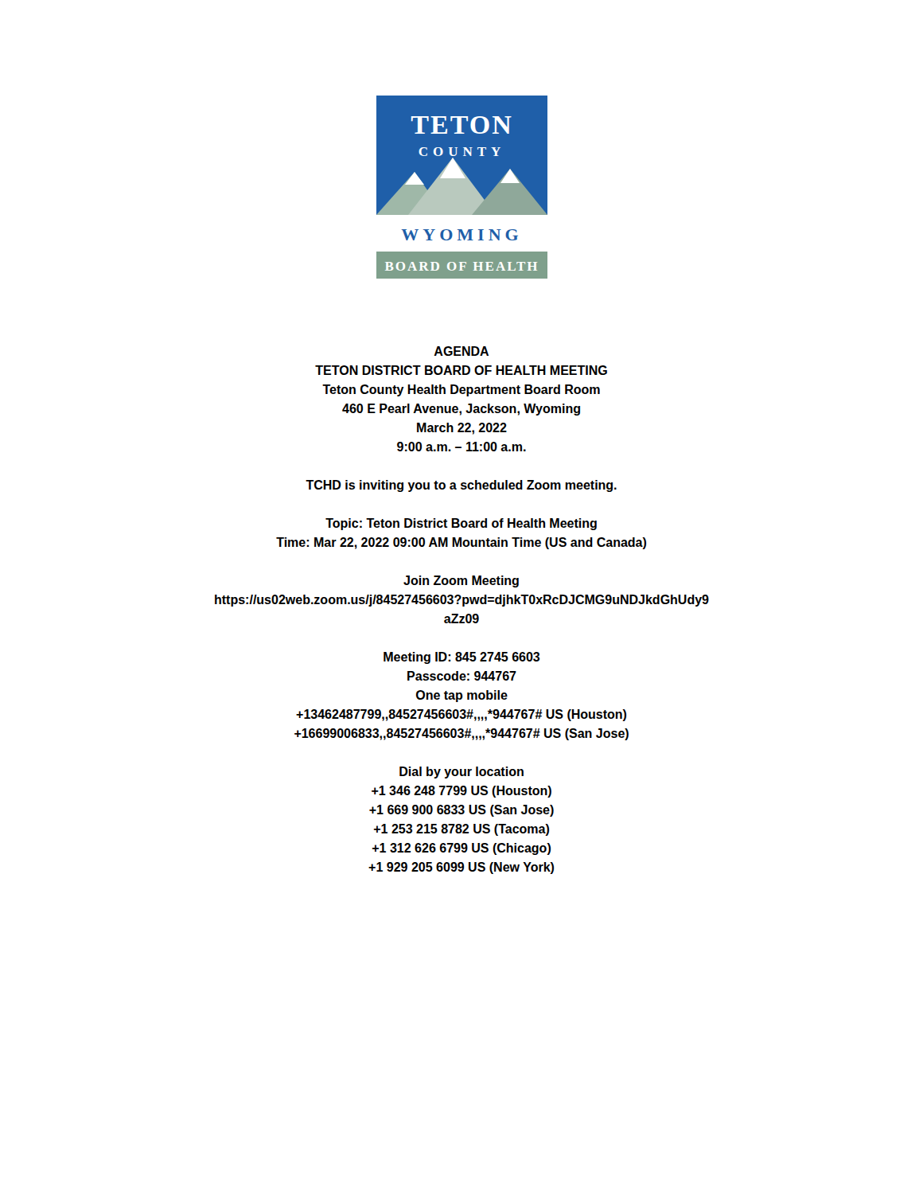TETON COUNTY WYOMING BOARD OF HEALTH
AGENDA
TETON DISTRICT BOARD OF HEALTH MEETING
Teton County Health Department Board Room
460 E Pearl Avenue, Jackson, Wyoming
March 22, 2022
9:00 a.m. – 11:00 a.m.
TCHD is inviting you to a scheduled Zoom meeting.
Topic: Teton District Board of Health Meeting
Time: Mar 22, 2022 09:00 AM Mountain Time (US and Canada)
Join Zoom Meeting
https://us02web.zoom.us/j/84527456603?pwd=djhkT0xRcDJCMG9uNDJkdGhUdy9aZz09
Meeting ID: 845 2745 6603
Passcode: 944767
One tap mobile
+13462487799,,84527456603#,,,,*944767# US (Houston)
+16699006833,,84527456603#,,,,*944767# US (San Jose)
Dial by your location
+1 346 248 7799 US (Houston)
+1 669 900 6833 US (San Jose)
+1 253 215 8782 US (Tacoma)
+1 312 626 6799 US (Chicago)
+1 929 205 6099 US (New York)